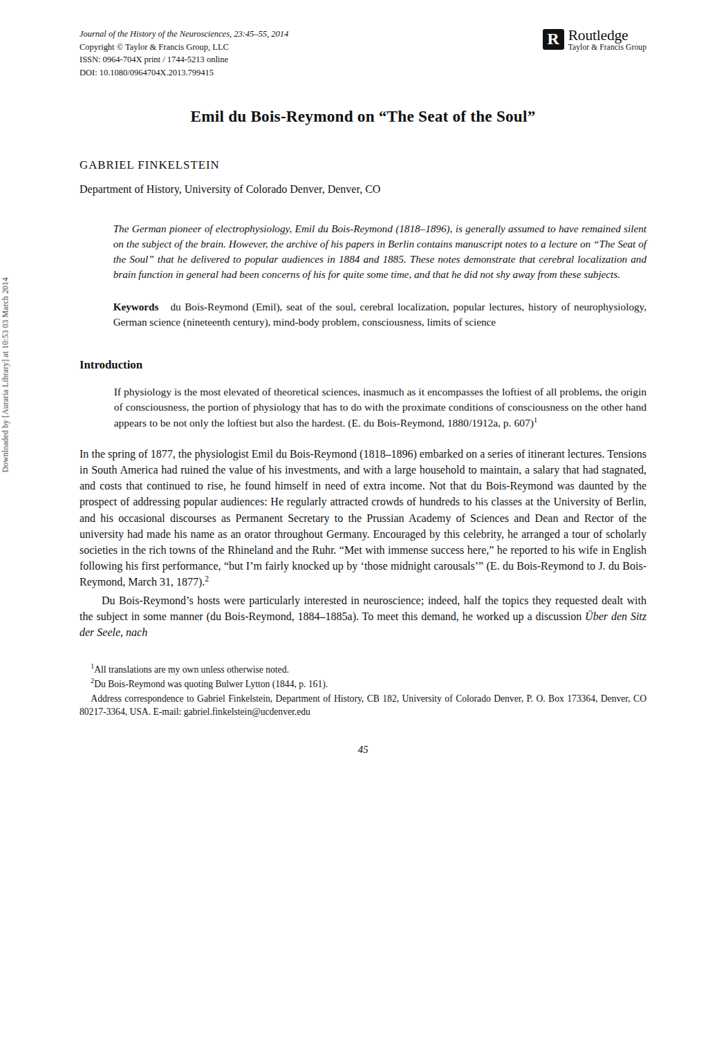Downloaded by [Auraria Library] at 10:53 03 March 2014
Journal of the History of the Neurosciences, 23:45–55, 2014
Copyright © Taylor & Francis Group, LLC
ISSN: 0964-704X print / 1744-5213 online
DOI: 10.1080/0964704X.2013.799415
RRoutledge Taylor & Francis Group
Emil du Bois-Reymond on “The Seat of the Soul”
GABRIEL FINKELSTEIN
Department of History, University of Colorado Denver, Denver, CO
The German pioneer of electrophysiology, Emil du Bois-Reymond (1818–1896), is generally assumed to have remained silent on the subject of the brain. However, the archive of his papers in Berlin contains manuscript notes to a lecture on “The Seat of the Soul” that he delivered to popular audiences in 1884 and 1885. These notes demonstrate that cerebral localization and brain function in general had been concerns of his for quite some time, and that he did not shy away from these subjects.
Keywords du Bois-Reymond (Emil), seat of the soul, cerebral localization, popular lectures, history of neurophysiology, German science (nineteenth century), mind-body problem, consciousness, limits of science
Introduction
If physiology is the most elevated of theoretical sciences, inasmuch as it encompasses the loftiest of all problems, the origin of consciousness, the portion of physiology that has to do with the proximate conditions of consciousness on the other hand appears to be not only the loftiest but also the hardest. (E. du Bois-Reymond, 1880/1912a, p. 607)1
In the spring of 1877, the physiologist Emil du Bois-Reymond (1818–1896) embarked on a series of itinerant lectures. Tensions in South America had ruined the value of his investments, and with a large household to maintain, a salary that had stagnated, and costs that continued to rise, he found himself in need of extra income. Not that du Bois-Reymond was daunted by the prospect of addressing popular audiences: He regularly attracted crowds of hundreds to his classes at the University of Berlin, and his occasional discourses as Permanent Secretary to the Prussian Academy of Sciences and Dean and Rector of the university had made his name as an orator throughout Germany. Encouraged by this celebrity, he arranged a tour of scholarly societies in the rich towns of the Rhineland and the Ruhr. “Met with immense success here,” he reported to his wife in English following his first performance, “but I’m fairly knocked up by ‘those midnight carousals’” (E. du Bois-Reymond to J. du Bois-Reymond, March 31, 1877).2
Du Bois-Reymond’s hosts were particularly interested in neuroscience; indeed, half the topics they requested dealt with the subject in some manner (du Bois-Reymond, 1884–1885a). To meet this demand, he worked up a discussion Über den Sitz der Seele, nach
1All translations are my own unless otherwise noted.
2Du Bois-Reymond was quoting Bulwer Lytton (1844, p. 161).
Address correspondence to Gabriel Finkelstein, Department of History, CB 182, University of Colorado Denver, P. O. Box 173364, Denver, CO 80217-3364, USA. E-mail: gabriel.finkelstein@ucdenver.edu
45